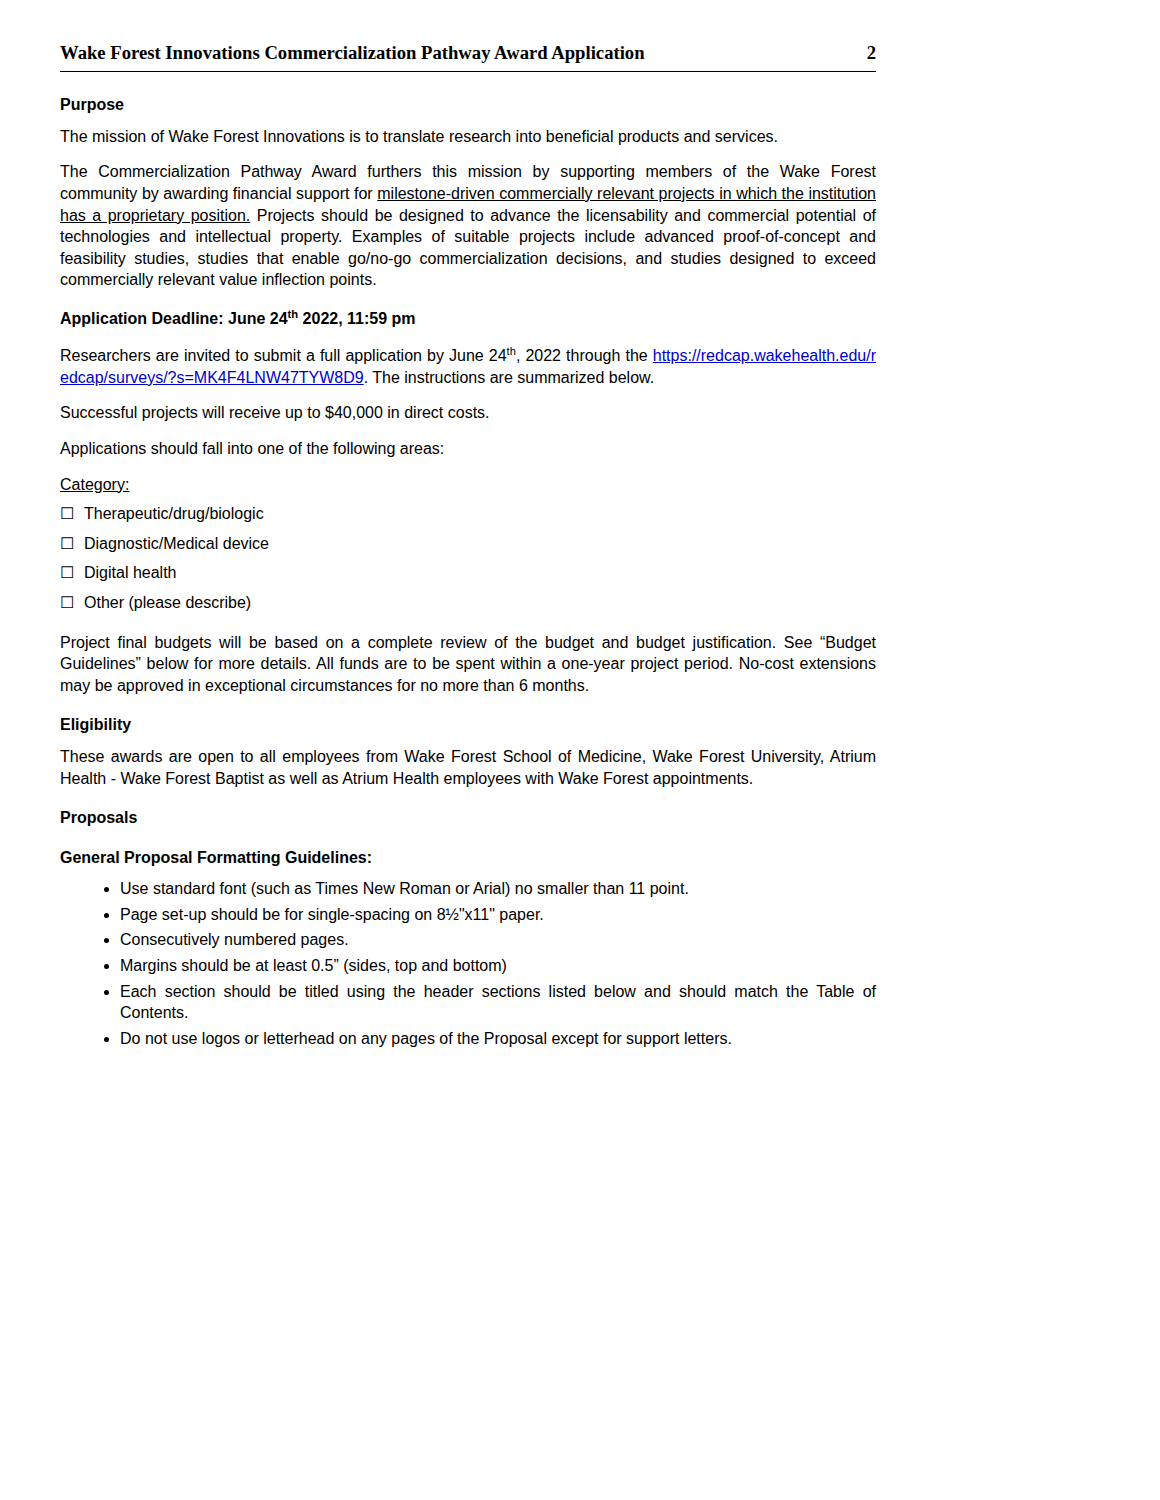Wake Forest Innovations Commercialization Pathway Award Application 2
Purpose
The mission of Wake Forest Innovations is to translate research into beneficial products and services.
The Commercialization Pathway Award furthers this mission by supporting members of the Wake Forest community by awarding financial support for milestone-driven commercially relevant projects in which the institution has a proprietary position. Projects should be designed to advance the licensability and commercial potential of technologies and intellectual property. Examples of suitable projects include advanced proof-of-concept and feasibility studies, studies that enable go/no-go commercialization decisions, and studies designed to exceed commercially relevant value inflection points.
Application Deadline: June 24th 2022, 11:59 pm
Researchers are invited to submit a full application by June 24th, 2022 through the https://redcap.wakehealth.edu/redcap/surveys/?s=MK4F4LNW47TYW8D9. The instructions are summarized below.
Successful projects will receive up to $40,000 in direct costs.
Applications should fall into one of the following areas:
Category:
Therapeutic/drug/biologic
Diagnostic/Medical device
Digital health
Other (please describe)
Project final budgets will be based on a complete review of the budget and budget justification. See “Budget Guidelines” below for more details. All funds are to be spent within a one-year project period. No-cost extensions may be approved in exceptional circumstances for no more than 6 months.
Eligibility
These awards are open to all employees from Wake Forest School of Medicine, Wake Forest University, Atrium Health - Wake Forest Baptist as well as Atrium Health employees with Wake Forest appointments.
Proposals
General Proposal Formatting Guidelines:
Use standard font (such as Times New Roman or Arial) no smaller than 11 point.
Page set-up should be for single-spacing on 8½"x11" paper.
Consecutively numbered pages.
Margins should be at least 0.5” (sides, top and bottom)
Each section should be titled using the header sections listed below and should match the Table of Contents.
Do not use logos or letterhead on any pages of the Proposal except for support letters.